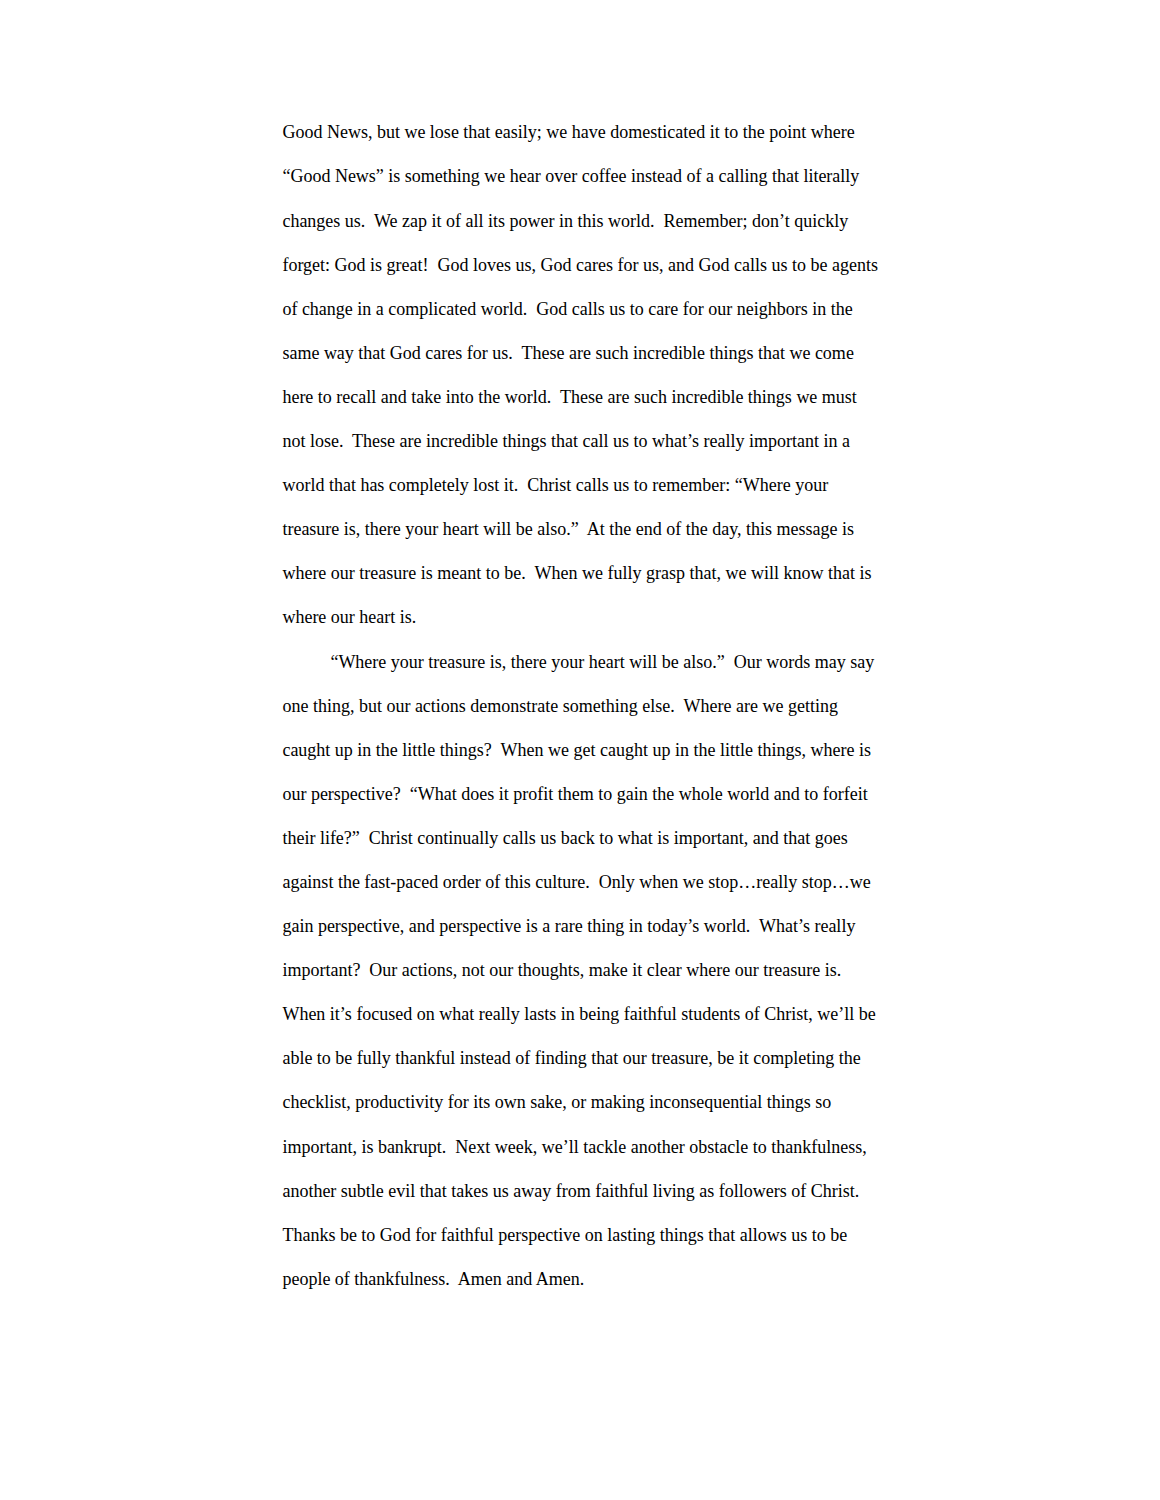Good News, but we lose that easily; we have domesticated it to the point where “Good News” is something we hear over coffee instead of a calling that literally changes us. We zap it of all its power in this world. Remember; don’t quickly forget: God is great! God loves us, God cares for us, and God calls us to be agents of change in a complicated world. God calls us to care for our neighbors in the same way that God cares for us. These are such incredible things that we come here to recall and take into the world. These are such incredible things we must not lose. These are incredible things that call us to what’s really important in a world that has completely lost it. Christ calls us to remember: “Where your treasure is, there your heart will be also.” At the end of the day, this message is where our treasure is meant to be. When we fully grasp that, we will know that is where our heart is.
“Where your treasure is, there your heart will be also.” Our words may say one thing, but our actions demonstrate something else. Where are we getting caught up in the little things? When we get caught up in the little things, where is our perspective? “What does it profit them to gain the whole world and to forfeit their life?” Christ continually calls us back to what is important, and that goes against the fast-paced order of this culture. Only when we stop…really stop…we gain perspective, and perspective is a rare thing in today’s world. What’s really important? Our actions, not our thoughts, make it clear where our treasure is. When it’s focused on what really lasts in being faithful students of Christ, we’ll be able to be fully thankful instead of finding that our treasure, be it completing the checklist, productivity for its own sake, or making inconsequential things so important, is bankrupt. Next week, we’ll tackle another obstacle to thankfulness, another subtle evil that takes us away from faithful living as followers of Christ. Thanks be to God for faithful perspective on lasting things that allows us to be people of thankfulness. Amen and Amen.